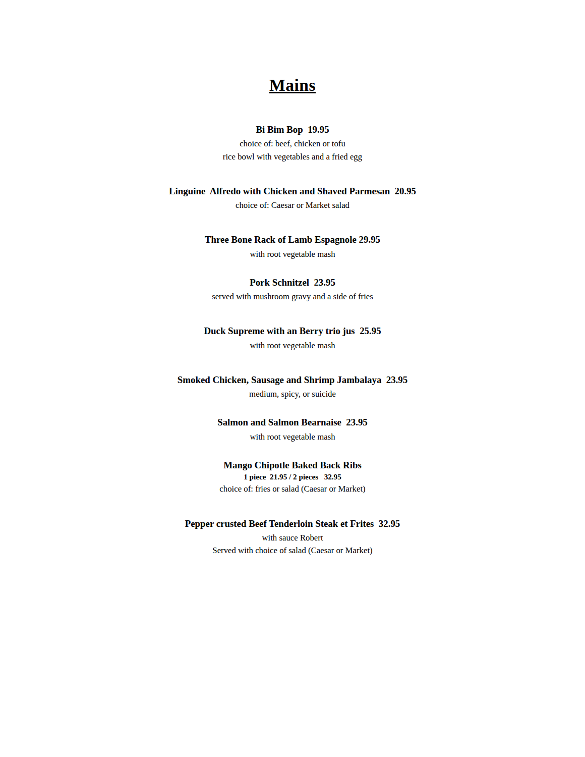Mains
Bi Bim Bop 19.95
choice of: beef, chicken or tofu
rice bowl with vegetables and a fried egg
Linguine Alfredo with Chicken and Shaved Parmesan 20.95
choice of: Caesar or Market salad
Three Bone Rack of Lamb Espagnole 29.95
with root vegetable mash
Pork Schnitzel 23.95
served with mushroom gravy and a side of fries
Duck Supreme with an Berry trio jus 25.95
with root vegetable mash
Smoked Chicken, Sausage and Shrimp Jambalaya 23.95
medium, spicy, or suicide
Salmon and Salmon Bearnaise 23.95
with root vegetable mash
Mango Chipotle Baked Back Ribs
1 piece 21.95 / 2 pieces 32.95
choice of: fries or salad (Caesar or Market)
Pepper crusted Beef Tenderloin Steak et Frites 32.95
with sauce Robert
Served with choice of salad (Caesar or Market)